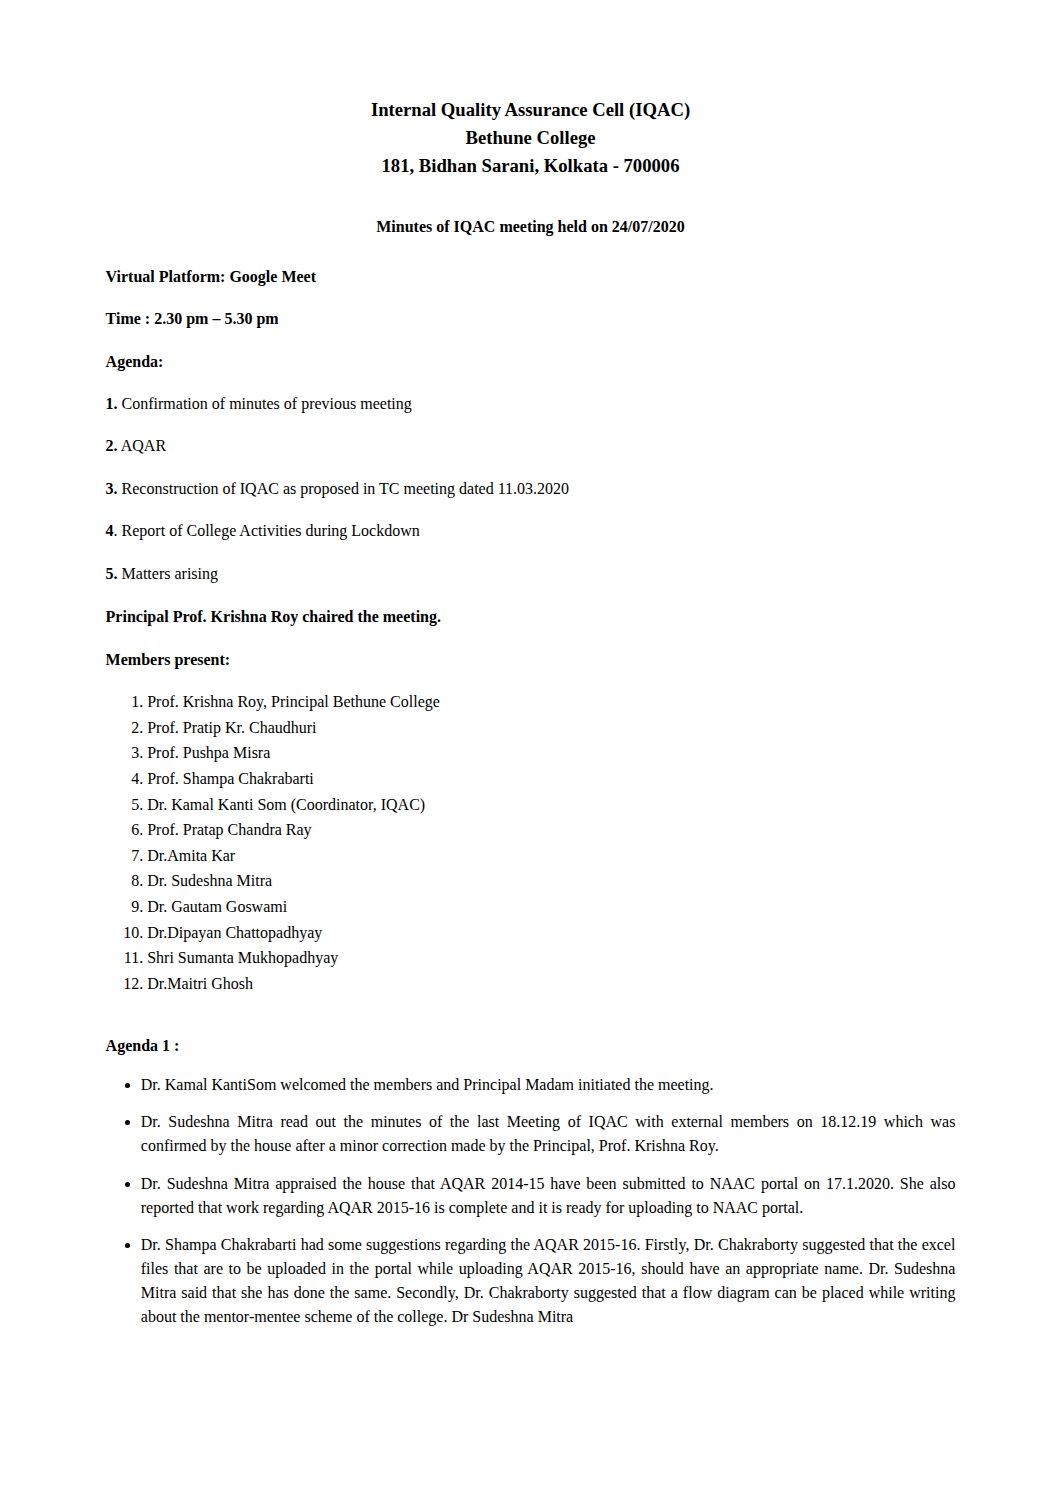Internal Quality Assurance Cell (IQAC) Bethune College 181, Bidhan Sarani, Kolkata - 700006
Minutes of IQAC meeting held on 24/07/2020
Virtual Platform: Google Meet
Time : 2.30 pm – 5.30 pm
Agenda:
1. Confirmation of minutes of previous meeting
2. AQAR
3. Reconstruction of IQAC as proposed in TC meeting dated 11.03.2020
4. Report of College Activities during Lockdown
5. Matters arising
Principal Prof. Krishna Roy chaired the meeting.
Members present:
Prof. Krishna Roy, Principal Bethune College
Prof. Pratip Kr. Chaudhuri
Prof. Pushpa Misra
Prof. Shampa Chakrabarti
Dr. Kamal Kanti Som (Coordinator, IQAC)
Prof. Pratap Chandra Ray
Dr.Amita Kar
Dr. Sudeshna Mitra
Dr. Gautam Goswami
Dr.Dipayan Chattopadhyay
Shri Sumanta Mukhopadhyay
Dr.Maitri Ghosh
Agenda 1 :
Dr. Kamal KantiSom welcomed the members and Principal Madam initiated the meeting.
Dr. Sudeshna Mitra read out the minutes of the last Meeting of IQAC with external members on 18.12.19 which was confirmed by the house after a minor correction made by the Principal, Prof. Krishna Roy.
Dr. Sudeshna Mitra appraised the house that AQAR 2014-15 have been submitted to NAAC portal on 17.1.2020. She also reported that work regarding AQAR 2015-16 is complete and it is ready for uploading to NAAC portal.
Dr. Shampa Chakrabarti had some suggestions regarding the AQAR 2015-16. Firstly, Dr. Chakraborty suggested that the excel files that are to be uploaded in the portal while uploading AQAR 2015-16, should have an appropriate name. Dr. Sudeshna Mitra said that she has done the same. Secondly, Dr. Chakraborty suggested that a flow diagram can be placed while writing about the mentor-mentee scheme of the college. Dr Sudeshna Mitra